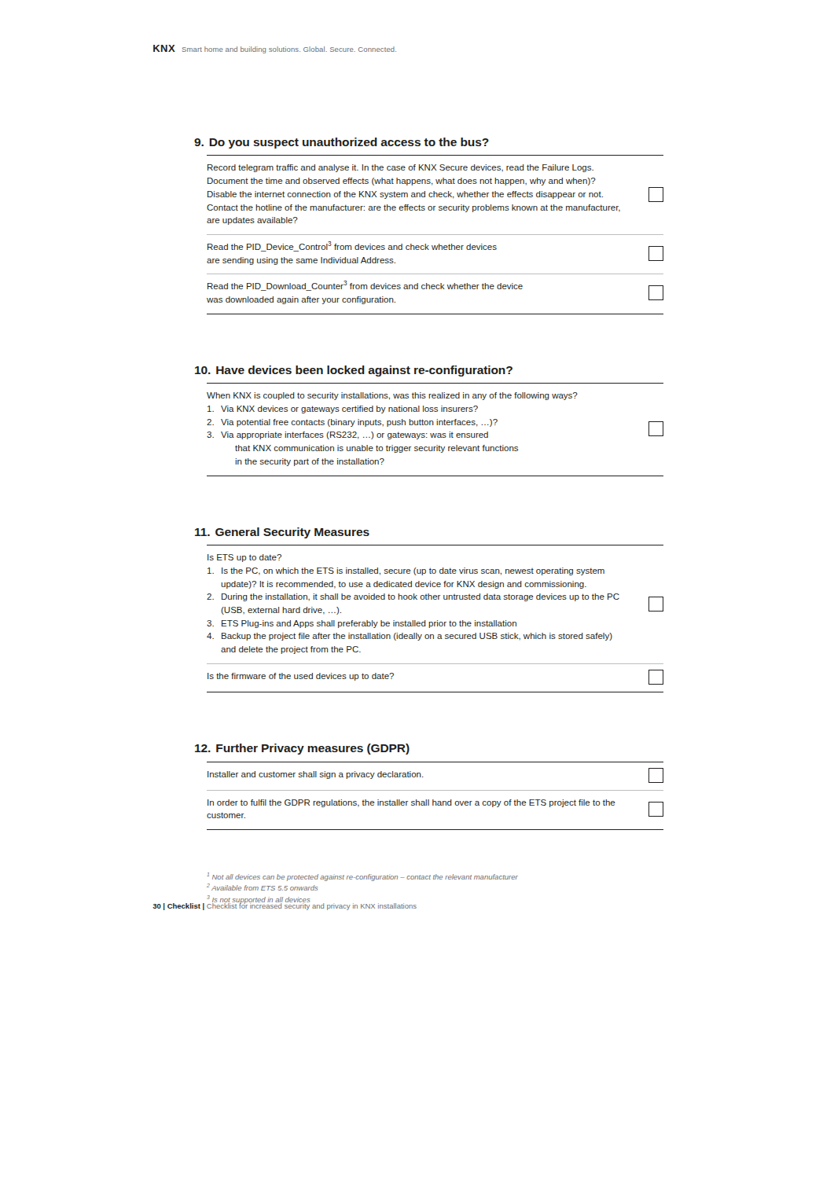KNX Smart home and building solutions. Global. Secure. Connected.
9. Do you suspect unauthorized access to the bus?
Record telegram traffic and analyse it. In the case of KNX Secure devices, read the Failure Logs. Document the time and observed effects (what happens, what does not happen, why and when)? Disable the internet connection of the KNX system and check, whether the effects disappear or not. Contact the hotline of the manufacturer: are the effects or security problems known at the manufacturer, are updates available?
Read the PID_Device_Control3 from devices and check whether devices
are sending using the same Individual Address.
Read the PID_Download_Counter3 from devices and check whether the device
was downloaded again after your configuration.
10. Have devices been locked against re-configuration?
When KNX is coupled to security installations, was this realized in any of the following ways?
1. Via KNX devices or gateways certified by national loss insurers?
2. Via potential free contacts (binary inputs, push button interfaces, …)?
3. Via appropriate interfaces (RS232, …) or gateways: was it ensured
that KNX communication is unable to trigger security relevant functions
in the security part of the installation?
11. General Security Measures
Is ETS up to date?
1. Is the PC, on which the ETS is installed, secure (up to date virus scan, newest operating system update)? It is recommended, to use a dedicated device for KNX design and commissioning.
2. During the installation, it shall be avoided to hook other untrusted data storage devices up to the PC (USB, external hard drive, …).
3. ETS Plug-ins and Apps shall preferably be installed prior to the installation
4. Backup the project file after the installation (ideally on a secured USB stick, which is stored safely) and delete the project from the PC.
Is the firmware of the used devices up to date?
12. Further Privacy measures (GDPR)
Installer and customer shall sign a privacy declaration.
In order to fulfil the GDPR regulations, the installer shall hand over a copy of the ETS project file to the customer.
1 Not all devices can be protected against re-configuration – contact the relevant manufacturer
2 Available from ETS 5.5 onwards
3 Is not supported in all devices
30 | Checklist | Checklist for increased security and privacy in KNX installations